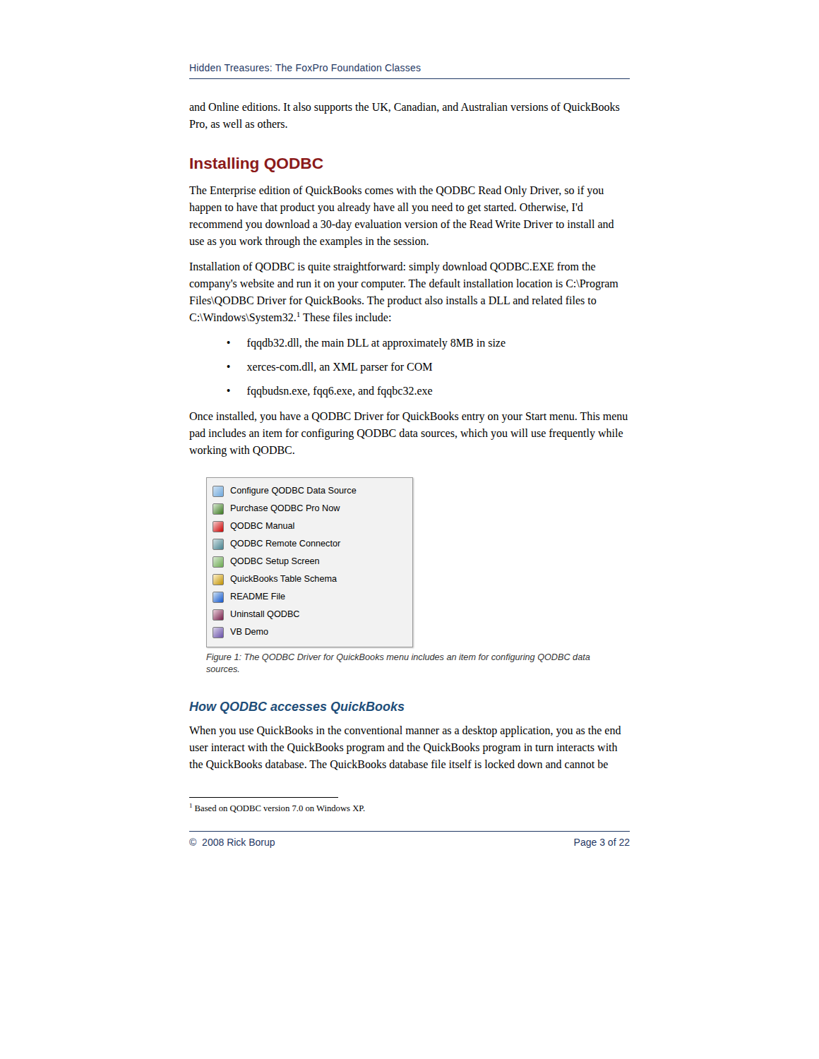Hidden Treasures: The FoxPro Foundation Classes
and Online editions. It also supports the UK, Canadian, and Australian versions of QuickBooks Pro, as well as others.
Installing QODBC
The Enterprise edition of QuickBooks comes with the QODBC Read Only Driver, so if you happen to have that product you already have all you need to get started. Otherwise, I'd recommend you download a 30-day evaluation version of the Read Write Driver to install and use as you work through the examples in the session.
Installation of QODBC is quite straightforward: simply download QODBC.EXE from the company's website and run it on your computer. The default installation location is C:\Program Files\QODBC Driver for QuickBooks. The product also installs a DLL and related files to C:\Windows\System32.1 These files include:
fqqdb32.dll, the main DLL at approximately 8MB in size
xerces-com.dll, an XML parser for COM
fqqbudsn.exe, fqq6.exe, and fqqbc32.exe
Once installed, you have a QODBC Driver for QuickBooks entry on your Start menu. This menu pad includes an item for configuring QODBC data sources, which you will use frequently while working with QODBC.
Configure QODBC Data Source
Purchase QODBC Pro Now
QODBC Manual
QODBC Remote Connector
QODBC Setup Screen
QuickBooks Table Schema
README File
Uninstall QODBC
VB Demo
Figure 1: The QODBC Driver for QuickBooks menu includes an item for configuring QODBC data sources.
How QODBC accesses QuickBooks
When you use QuickBooks in the conventional manner as a desktop application, you as the end user interact with the QuickBooks program and the QuickBooks program in turn interacts with the QuickBooks database. The QuickBooks database file itself is locked down and cannot be
1 Based on QODBC version 7.0 on Windows XP.
© 2008 Rick Borup Page 3 of 22